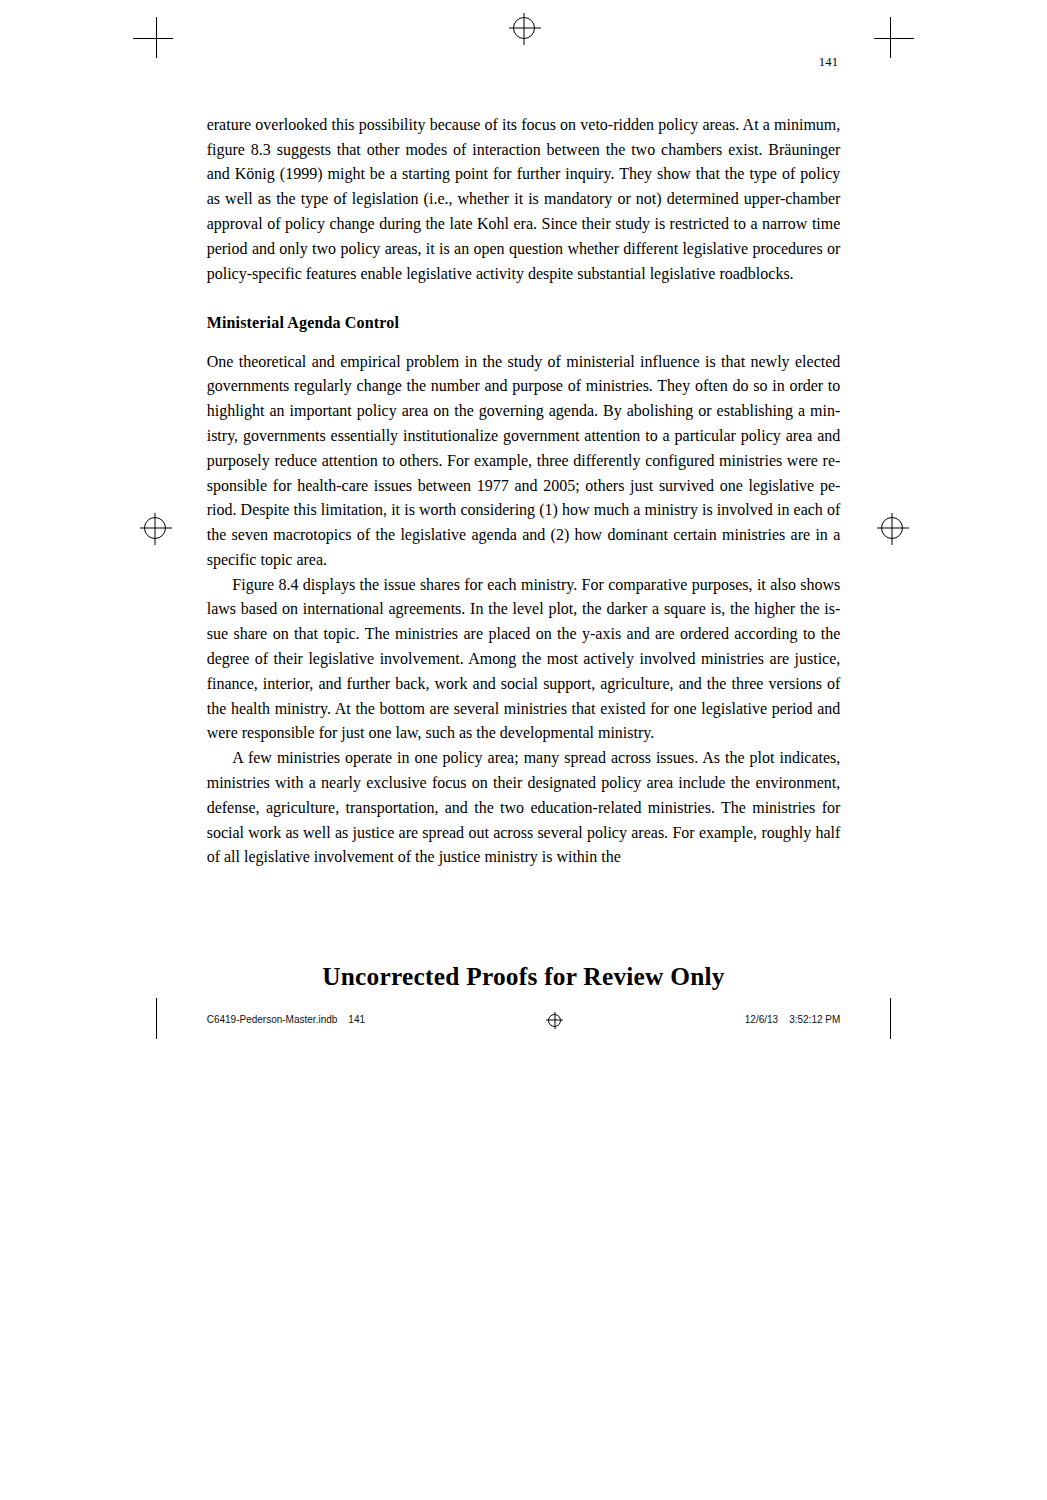141
erature overlooked this possibility because of its focus on veto-ridden policy areas. At a minimum, figure 8.3 suggests that other modes of interaction between the two chambers exist. Bräuninger and König (1999) might be a starting point for further inquiry. They show that the type of policy as well as the type of legislation (i.e., whether it is mandatory or not) determined upper-chamber approval of policy change during the late Kohl era. Since their study is restricted to a narrow time period and only two policy areas, it is an open question whether different legislative procedures or policy-specific features enable legislative activity despite substantial legislative roadblocks.
Ministerial Agenda Control
One theoretical and empirical problem in the study of ministerial influence is that newly elected governments regularly change the number and purpose of ministries. They often do so in order to highlight an important policy area on the governing agenda. By abolishing or establishing a ministry, governments essentially institutionalize government attention to a particular policy area and purposely reduce attention to others. For example, three differently configured ministries were responsible for health-care issues between 1977 and 2005; others just survived one legislative period. Despite this limitation, it is worth considering (1) how much a ministry is involved in each of the seven macrotopics of the legislative agenda and (2) how dominant certain ministries are in a specific topic area.
Figure 8.4 displays the issue shares for each ministry. For comparative purposes, it also shows laws based on international agreements. In the level plot, the darker a square is, the higher the issue share on that topic. The ministries are placed on the y-axis and are ordered according to the degree of their legislative involvement. Among the most actively involved ministries are justice, finance, interior, and further back, work and social support, agriculture, and the three versions of the health ministry. At the bottom are several ministries that existed for one legislative period and were responsible for just one law, such as the developmental ministry.
A few ministries operate in one policy area; many spread across issues. As the plot indicates, ministries with a nearly exclusive focus on their designated policy area include the environment, defense, agriculture, transportation, and the two education-related ministries. The ministries for social work as well as justice are spread out across several policy areas. For example, roughly half of all legislative involvement of the justice ministry is within the
Uncorrected Proofs for Review Only
C6419-Pederson-Master.indb141
12/6/133:52:12 PM